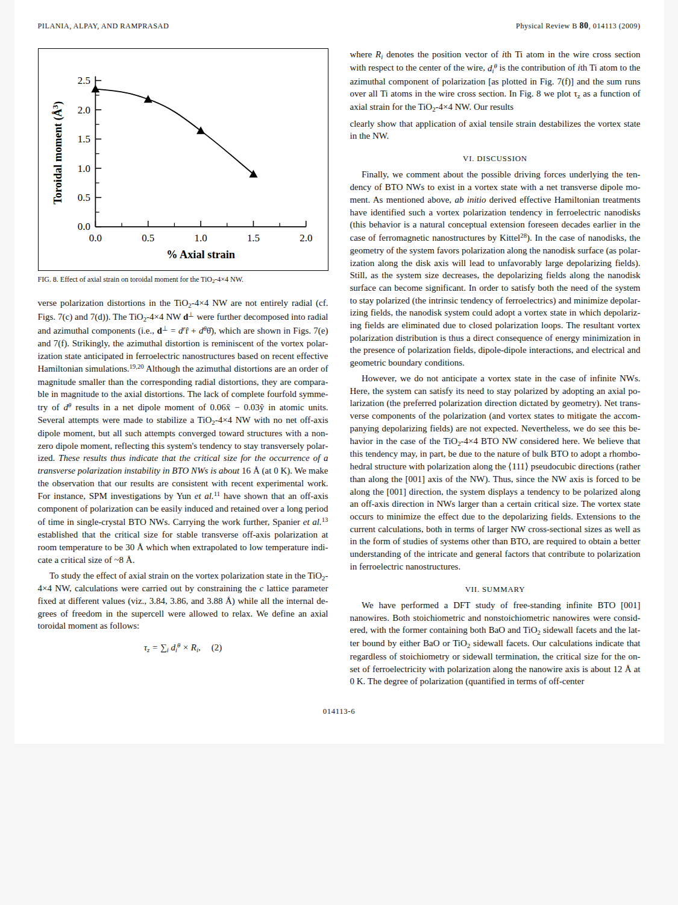Pilania, Alpay, and Ramprasad
Physical Review B 80, 014113 (2009)
0.0 0.5 1.0 1.5 2.0 2.5 0.0 0.5 1.0 1.5 2.0 % Axial strain Toroidal moment (Å3)
FIG. 8. Effect of axial strain on toroidal moment for the TiO2-4×4 NW.
verse polarization distortions in the TiO2-4×4 NW are not entirely radial (cf. Figs. 7(c) and 7(d)). The TiO2-4×4 NW d⊥ were further decomposed into radial and azimuthal components (i.e., d⊥ = drr̂ + dθθ̂), which are shown in Figs. 7(e) and 7(f). Strikingly, the azimuthal distortion is reminiscent of the vortex polarization state anticipated in ferroelectric nanostructures based on recent effective Hamiltonian simulations.19,20 Although the azimuthal distortions are an order of magnitude smaller than the corresponding radial distortions, they are comparable in magnitude to the axial distortions. The lack of complete fourfold symmetry of dθ results in a net dipole moment of 0.06x̂ − 0.03ŷ in atomic units. Several attempts were made to stabilize a TiO2-4×4 NW with no net off-axis dipole moment, but all such attempts converged toward structures with a nonzero dipole moment, reflecting this system's tendency to stay transversely polarized. These results thus indicate that the critical size for the occurrence of a transverse polarization instability in BTO NWs is about 16 Å (at 0 K). We make the observation that our results are consistent with recent experimental work. For instance, SPM investigations by Yun et al. 11 have shown that an off-axis component of polarization can be easily induced and retained over a long period of time in single-crystal BTO NWs. Carrying the work further, Spanier et al. 13 established that the critical size for stable transverse off-axis polarization at room temperature to be 30 Å which when extrapolated to low temperature indicate a critical size of ~8 Å.
To study the effect of axial strain on the vortex polarization state in the TiO2-4×4 NW, calculations were carried out by constraining the c lattice parameter fixed at different values (viz., 3.84, 3.86, and 3.88 Å) while all the internal degrees of freedom in the supercell were allowed to relax. We define an axial toroidal moment as follows:
τz = ∑i diθ × Ri, (2)
where Ri denotes the position vector of ith Ti atom in the wire cross section with respect to the center of the wire, diθ is the contribution of ith Ti atom to the azimuthal component of polarization [as plotted in Fig. 7(f)] and the sum runs over all Ti atoms in the wire cross section. In Fig. 8 we plot τz as a function of axial strain for the TiO2-4×4 NW. Our results
clearly show that application of axial tensile strain destabilizes the vortex state in the NW.
VI. Discussion
Finally, we comment about the possible driving forces underlying the tendency of BTO NWs to exist in a vortex state with a net transverse dipole moment. As mentioned above, ab initio derived effective Hamiltonian treatments have identified such a vortex polarization tendency in ferroelectric nanodisks (this behavior is a natural conceptual extension foreseen decades earlier in the case of ferromagnetic nanostructures by Kittel28). In the case of nanodisks, the geometry of the system favors polarization along the nanodisk surface (as polarization along the disk axis will lead to unfavorably large depolarizing fields). Still, as the system size decreases, the depolarizing fields along the nanodisk surface can become significant. In order to satisfy both the need of the system to stay polarized (the intrinsic tendency of ferroelectrics) and minimize depolarizing fields, the nanodisk system could adopt a vortex state in which depolarizing fields are eliminated due to closed polarization loops. The resultant vortex polarization distribution is thus a direct consequence of energy minimization in the presence of polarization fields, dipole-dipole interactions, and electrical and geometric boundary conditions.
However, we do not anticipate a vortex state in the case of infinite NWs. Here, the system can satisfy its need to stay polarized by adopting an axial polarization (the preferred polarization direction dictated by geometry). Net transverse components of the polarization (and vortex states to mitigate the accompanying depolarizing fields) are not expected. Nevertheless, we do see this behavior in the case of the TiO2-4×4 BTO NW considered here. We believe that this tendency may, in part, be due to the nature of bulk BTO to adopt a rhombohedral structure with polarization along the ⟨111⟩ pseudocubic directions (rather than along the [001] axis of the NW). Thus, since the NW axis is forced to be along the [001] direction, the system displays a tendency to be polarized along an off-axis direction in NWs larger than a certain critical size. The vortex state occurs to minimize the effect due to the depolarizing fields. Extensions to the current calculations, both in terms of larger NW cross-sectional sizes as well as in the form of studies of systems other than BTO, are required to obtain a better understanding of the intricate and general factors that contribute to polarization in ferroelectric nanostructures.
VII. Summary
We have performed a DFT study of free-standing infinite BTO [001] nanowires. Both stoichiometric and nonstoichiometric nanowires were considered, with the former containing both BaO and TiO2 sidewall facets and the latter bound by either BaO or TiO2 sidewall facets. Our calculations indicate that regardless of stoichiometry or sidewall termination, the critical size for the onset of ferroelectricity with polarization along the nanowire axis is about 12 Å at 0 K. The degree of polarization (quantified in terms of off-center
014113-6